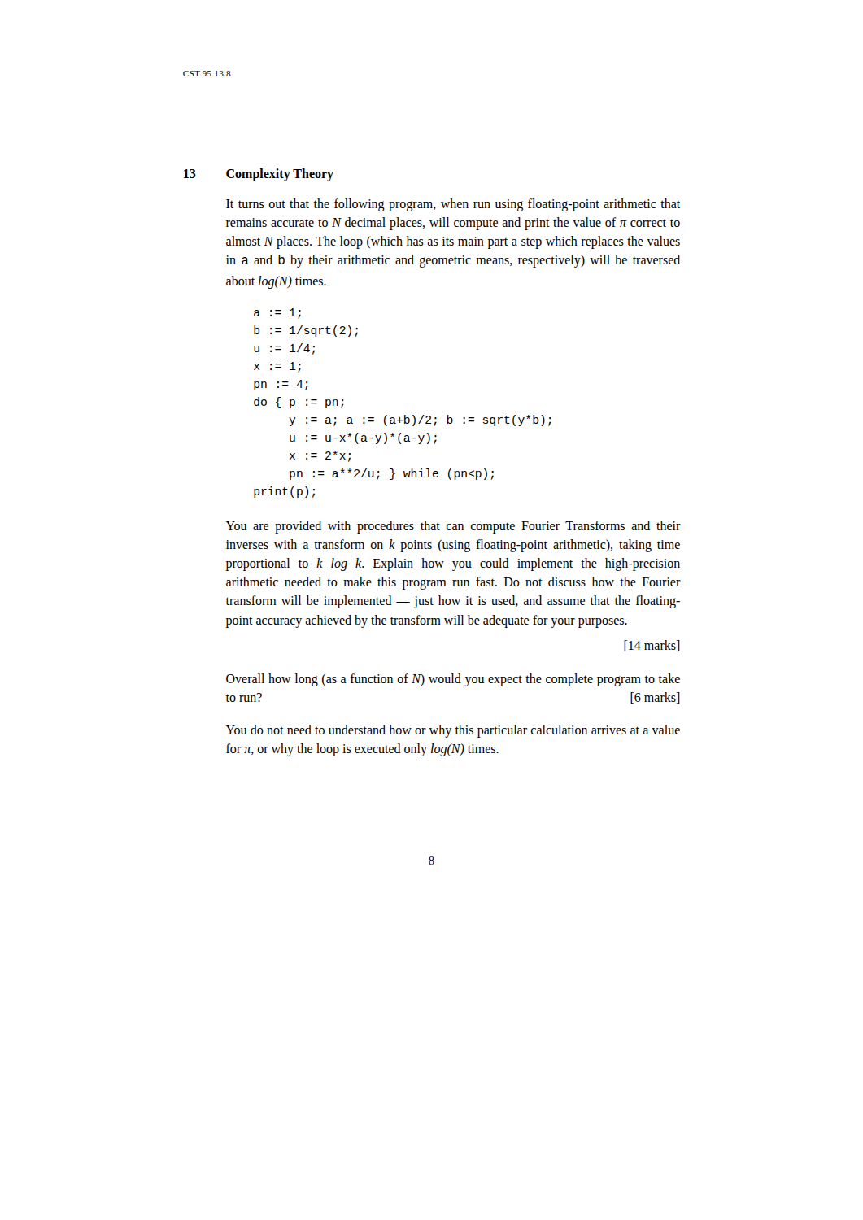CST.95.13.8
13 Complexity Theory
It turns out that the following program, when run using floating-point arithmetic that remains accurate to N decimal places, will compute and print the value of π correct to almost N places. The loop (which has as its main part a step which replaces the values in a and b by their arithmetic and geometric means, respectively) will be traversed about log(N) times.
a := 1; b := 1/sqrt(2); u := 1/4; x := 1; pn := 4; do { p := pn; y := a; a := (a+b)/2; b := sqrt(y*b); u := u-x*(a-y)*(a-y); x := 2*x; pn := a**2/u; } while (pn<p); print(p);
You are provided with procedures that can compute Fourier Transforms and their inverses with a transform on k points (using floating-point arithmetic), taking time proportional to k log k. Explain how you could implement the high-precision arithmetic needed to make this program run fast. Do not discuss how the Fourier transform will be implemented — just how it is used, and assume that the floating-point accuracy achieved by the transform will be adequate for your purposes.
[14 marks]
Overall how long (as a function of N) would you expect the complete program to take to run? [6 marks]
You do not need to understand how or why this particular calculation arrives at a value for π, or why the loop is executed only log(N) times.
8